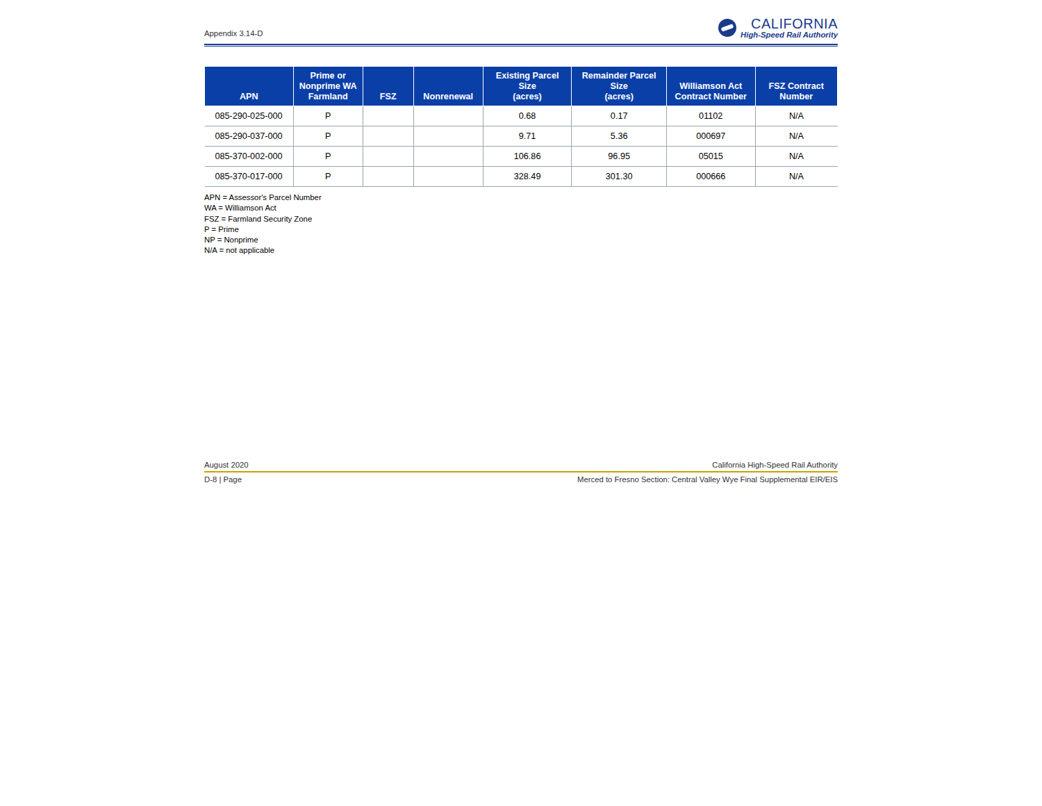Appendix 3.14-D
CALIFORNIA
High-Speed Rail Authority
| APN | Prime or Nonprime WA Farmland | FSZ | Nonrenewal | Existing Parcel Size (acres) | Remainder Parcel Size (acres) | Williamson Act Contract Number | FSZ Contract Number |
| --- | --- | --- | --- | --- | --- | --- | --- |
| 085-290-025-000 | P | | | 0.68 | 0.17 | 01102 | N/A |
| 085-290-037-000 | P | | | 9.71 | 5.36 | 000697 | N/A |
| 085-370-002-000 | P | | | 106.86 | 96.95 | 05015 | N/A |
| 085-370-017-000 | P | | | 328.49 | 301.30 | 000666 | N/A |
APN = Assessor's Parcel Number
WA = Williamson Act
FSZ = Farmland Security Zone
P = Prime
NP = Nonprime
N/A = not applicable
August 2020
California High-Speed Rail Authority
D-8 | Page
Merced to Fresno Section: Central Valley Wye Final Supplemental EIR/EIS